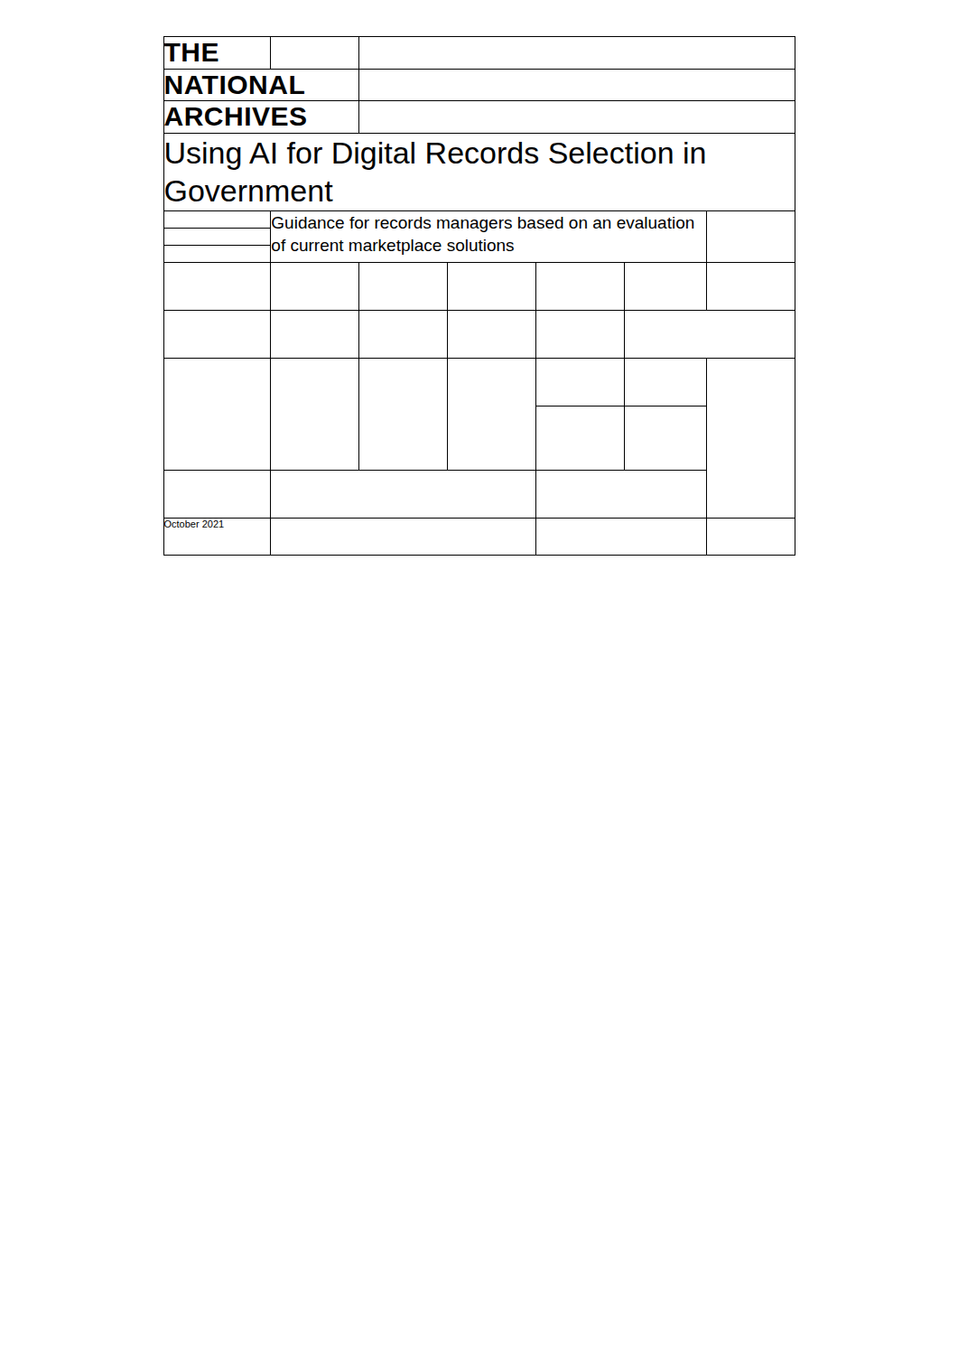| THE | | |
| NATIONAL | |
| ARCHIVES | |
| Using AI for Digital Records Selection in Government |
| | Guidance for records managers based on an evaluation of current marketplace solutions | |
| October 2021 | | | |